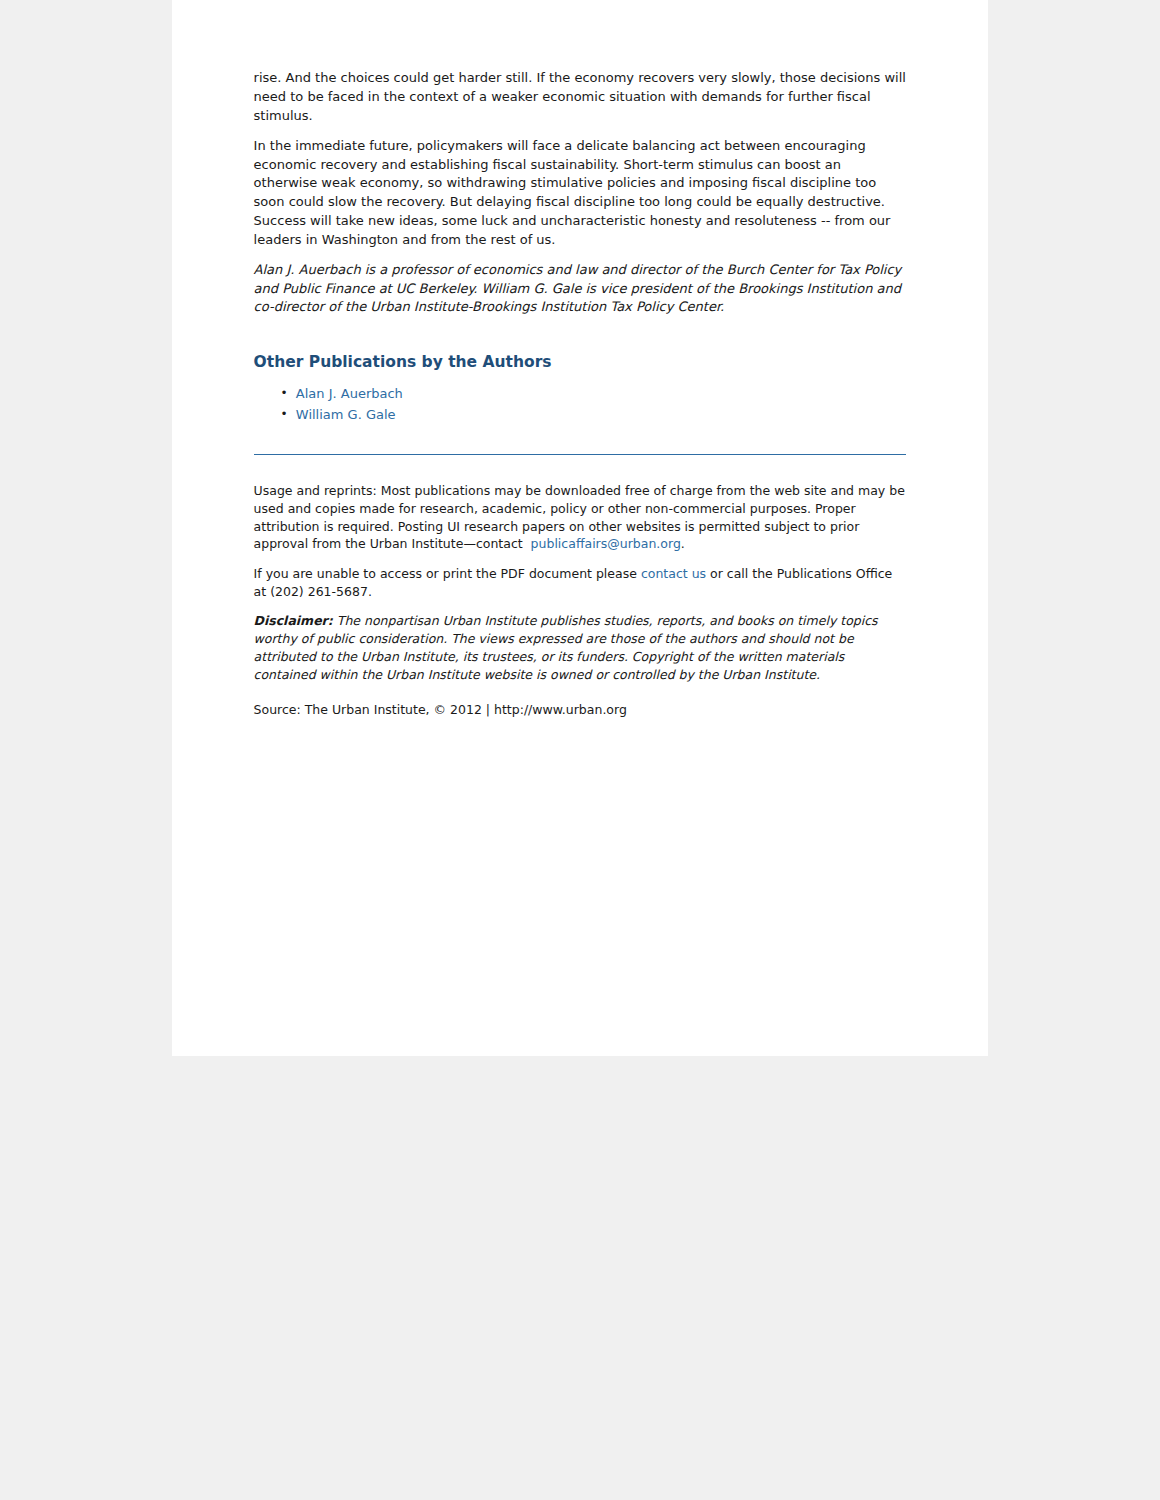rise. And the choices could get harder still. If the economy recovers very slowly, those decisions will need to be faced in the context of a weaker economic situation with demands for further fiscal stimulus.
In the immediate future, policymakers will face a delicate balancing act between encouraging economic recovery and establishing fiscal sustainability. Short-term stimulus can boost an otherwise weak economy, so withdrawing stimulative policies and imposing fiscal discipline too soon could slow the recovery. But delaying fiscal discipline too long could be equally destructive. Success will take new ideas, some luck and uncharacteristic honesty and resoluteness -- from our leaders in Washington and from the rest of us.
Alan J. Auerbach is a professor of economics and law and director of the Burch Center for Tax Policy and Public Finance at UC Berkeley. William G. Gale is vice president of the Brookings Institution and co-director of the Urban Institute-Brookings Institution Tax Policy Center.
Other Publications by the Authors
Alan J. Auerbach
William G. Gale
Usage and reprints: Most publications may be downloaded free of charge from the web site and may be used and copies made for research, academic, policy or other non-commercial purposes. Proper attribution is required. Posting UI research papers on other websites is permitted subject to prior approval from the Urban Institute—contact publicaffairs@urban.org.
If you are unable to access or print the PDF document please contact us or call the Publications Office at (202) 261-5687.
Disclaimer: The nonpartisan Urban Institute publishes studies, reports, and books on timely topics worthy of public consideration. The views expressed are those of the authors and should not be attributed to the Urban Institute, its trustees, or its funders. Copyright of the written materials contained within the Urban Institute website is owned or controlled by the Urban Institute.
Source: The Urban Institute, © 2012 | http://www.urban.org